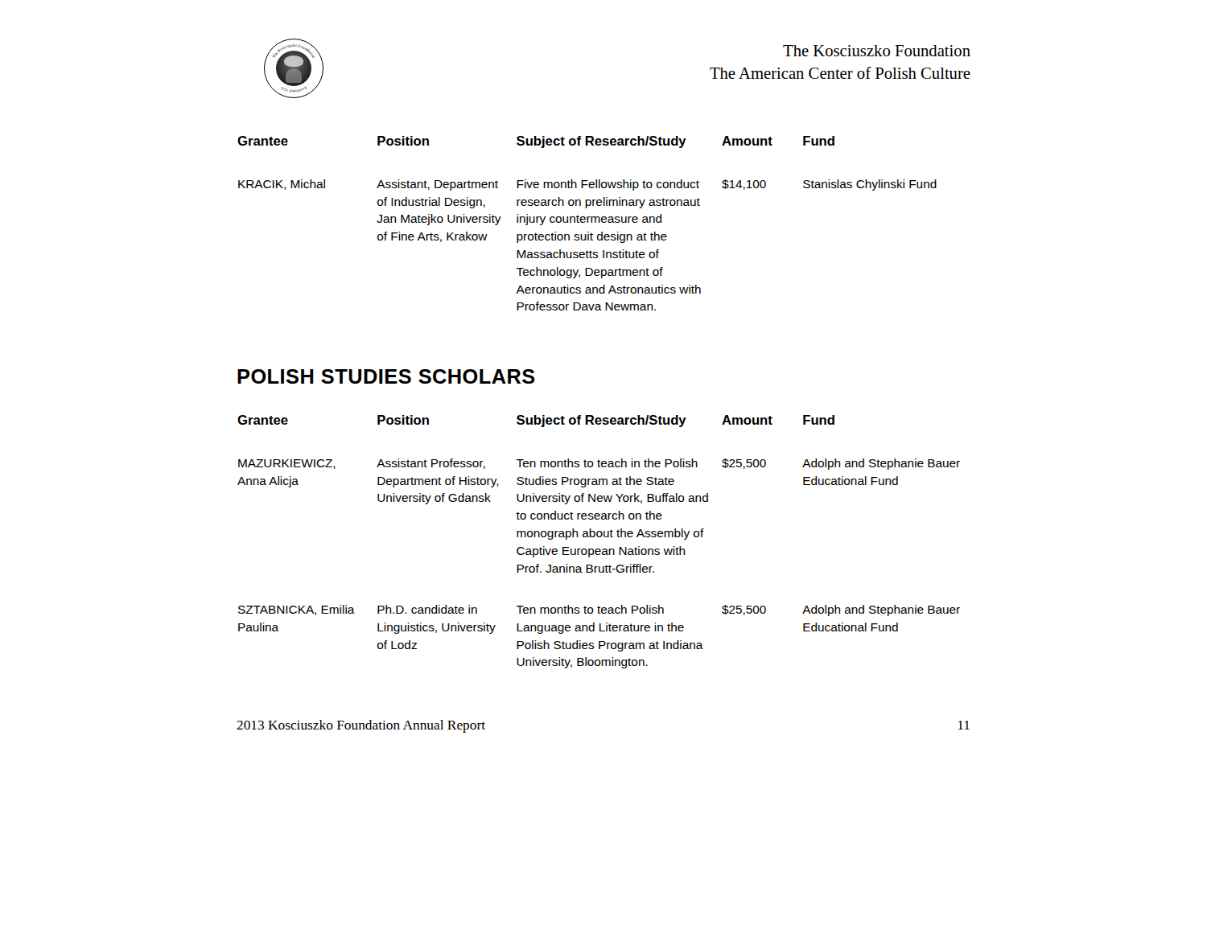The Kosciuszko Foundation Established 1925
The Kosciuszko Foundation
The American Center of Polish Culture
| Grantee | Position | Subject of Research/Study | Amount | Fund |
| --- | --- | --- | --- | --- |
| KRACIK, Michal | Assistant, Department of Industrial Design, Jan Matejko University of Fine Arts, Krakow | Five month Fellowship to conduct research on preliminary astronaut injury countermeasure and protection suit design at the Massachusetts Institute of Technology, Department of Aeronautics and Astronautics with Professor Dava Newman. | $14,100 | Stanislas Chylinski Fund |
POLISH STUDIES SCHOLARS
| Grantee | Position | Subject of Research/Study | Amount | Fund |
| --- | --- | --- | --- | --- |
| MAZURKIEWICZ, Anna Alicja | Assistant Professor, Department of History, University of Gdansk | Ten months to teach in the Polish Studies Program at the State University of New York, Buffalo and to conduct research on the monograph about the Assembly of Captive European Nations with Prof. Janina Brutt-Griffler. | $25,500 | Adolph and Stephanie Bauer Educational Fund |
| SZTABNICKA, Emilia Paulina | Ph.D. candidate in Linguistics, University of Lodz | Ten months to teach Polish Language and Literature in the Polish Studies Program at Indiana University, Bloomington. | $25,500 | Adolph and Stephanie Bauer Educational Fund |
2013 Kosciuszko Foundation Annual Report
11